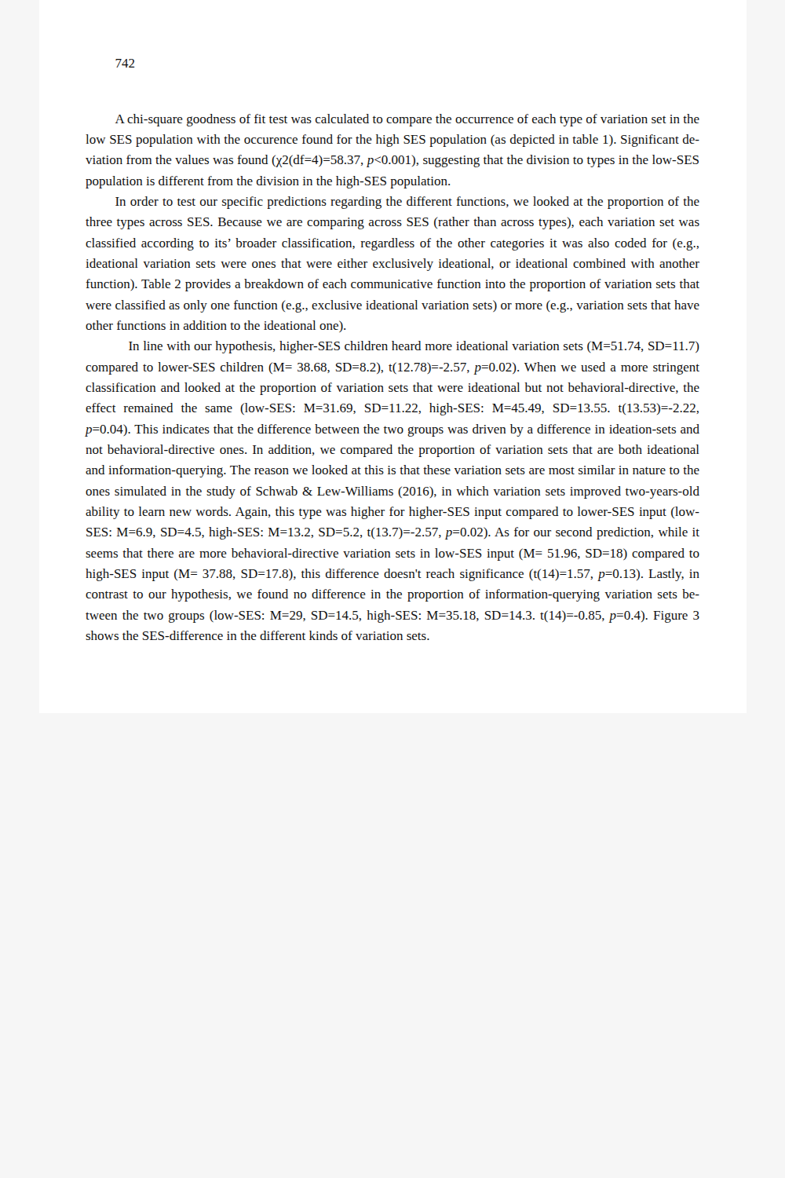742
A chi-square goodness of fit test was calculated to compare the occurrence of each type of variation set in the low SES population with the occurence found for the high SES population (as depicted in table 1). Significant deviation from the values was found (χ2(df=4)=58.37, p<0.001), suggesting that the division to types in the low-SES population is different from the division in the high-SES population.
In order to test our specific predictions regarding the different functions, we looked at the proportion of the three types across SES. Because we are comparing across SES (rather than across types), each variation set was classified according to its’ broader classification, regardless of the other categories it was also coded for (e.g., ideational variation sets were ones that were either exclusively ideational, or ideational combined with another function). Table 2 provides a breakdown of each communicative function into the proportion of variation sets that were classified as only one function (e.g., exclusive ideational variation sets) or more (e.g., variation sets that have other functions in addition to the ideational one).
In line with our hypothesis, higher-SES children heard more ideational variation sets (M=51.74, SD=11.7) compared to lower-SES children (M= 38.68, SD=8.2), t(12.78)=-2.57, p=0.02). When we used a more stringent classification and looked at the proportion of variation sets that were ideational but not behavioral-directive, the effect remained the same (low-SES: M=31.69, SD=11.22, high-SES: M=45.49, SD=13.55. t(13.53)=-2.22, p=0.04). This indicates that the difference between the two groups was driven by a difference in ideation-sets and not behavioral-directive ones. In addition, we compared the proportion of variation sets that are both ideational and information-querying. The reason we looked at this is that these variation sets are most similar in nature to the ones simulated in the study of Schwab & Lew-Williams (2016), in which variation sets improved two-years-old ability to learn new words. Again, this type was higher for higher-SES input compared to lower-SES input (low-SES: M=6.9, SD=4.5, high-SES: M=13.2, SD=5.2, t(13.7)=-2.57, p=0.02). As for our second prediction, while it seems that there are more behavioral-directive variation sets in low-SES input (M= 51.96, SD=18) compared to high-SES input (M= 37.88, SD=17.8), this difference doesn't reach significance (t(14)=1.57, p=0.13). Lastly, in contrast to our hypothesis, we found no difference in the proportion of information-querying variation sets between the two groups (low-SES: M=29, SD=14.5, high-SES: M=35.18, SD=14.3. t(14)=-0.85, p=0.4). Figure 3 shows the SES-difference in the different kinds of variation sets.